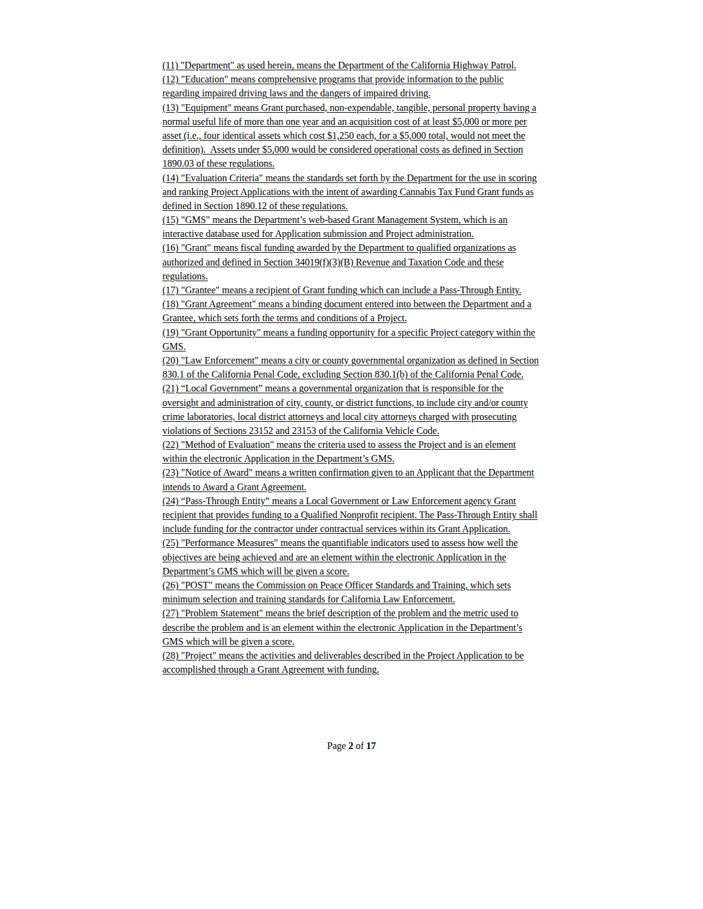(11) "Department" as used herein, means the Department of the California Highway Patrol.
(12) "Education" means comprehensive programs that provide information to the public regarding impaired driving laws and the dangers of impaired driving.
(13) "Equipment" means Grant purchased, non-expendable, tangible, personal property having a normal useful life of more than one year and an acquisition cost of at least $5,000 or more per asset (i.e., four identical assets which cost $1,250 each, for a $5,000 total, would not meet the definition). Assets under $5,000 would be considered operational costs as defined in Section 1890.03 of these regulations.
(14) "Evaluation Criteria" means the standards set forth by the Department for the use in scoring and ranking Project Applications with the intent of awarding Cannabis Tax Fund Grant funds as defined in Section 1890.12 of these regulations.
(15) "GMS" means the Department’s web-based Grant Management System, which is an interactive database used for Application submission and Project administration.
(16) "Grant" means fiscal funding awarded by the Department to qualified organizations as authorized and defined in Section 34019(f)(3)(B) Revenue and Taxation Code and these regulations.
(17) "Grantee" means a recipient of Grant funding which can include a Pass-Through Entity.
(18) "Grant Agreement" means a binding document entered into between the Department and a Grantee, which sets forth the terms and conditions of a Project.
(19) "Grant Opportunity" means a funding opportunity for a specific Project category within the GMS.
(20) "Law Enforcement" means a city or county governmental organization as defined in Section 830.1 of the California Penal Code, excluding Section 830.1(b) of the California Penal Code.
(21) “Local Government” means a governmental organization that is responsible for the oversight and administration of city, county, or district functions, to include city and/or county crime laboratories, local district attorneys and local city attorneys charged with prosecuting violations of Sections 23152 and 23153 of the California Vehicle Code.
(22) "Method of Evaluation" means the criteria used to assess the Project and is an element within the electronic Application in the Department’s GMS.
(23) "Notice of Award" means a written confirmation given to an Applicant that the Department intends to Award a Grant Agreement.
(24) “Pass-Through Entity” means a Local Government or Law Enforcement agency Grant recipient that provides funding to a Qualified Nonprofit recipient. The Pass-Through Entity shall include funding for the contractor under contractual services within its Grant Application.
(25) "Performance Measures" means the quantifiable indicators used to assess how well the objectives are being achieved and are an element within the electronic Application in the Department’s GMS which will be given a score.
(26) "POST" means the Commission on Peace Officer Standards and Training, which sets minimum selection and training standards for California Law Enforcement.
(27) "Problem Statement" means the brief description of the problem and the metric used to describe the problem and is an element within the electronic Application in the Department’s GMS which will be given a score.
(28) "Project" means the activities and deliverables described in the Project Application to be accomplished through a Grant Agreement with funding.
Page 2 of 17